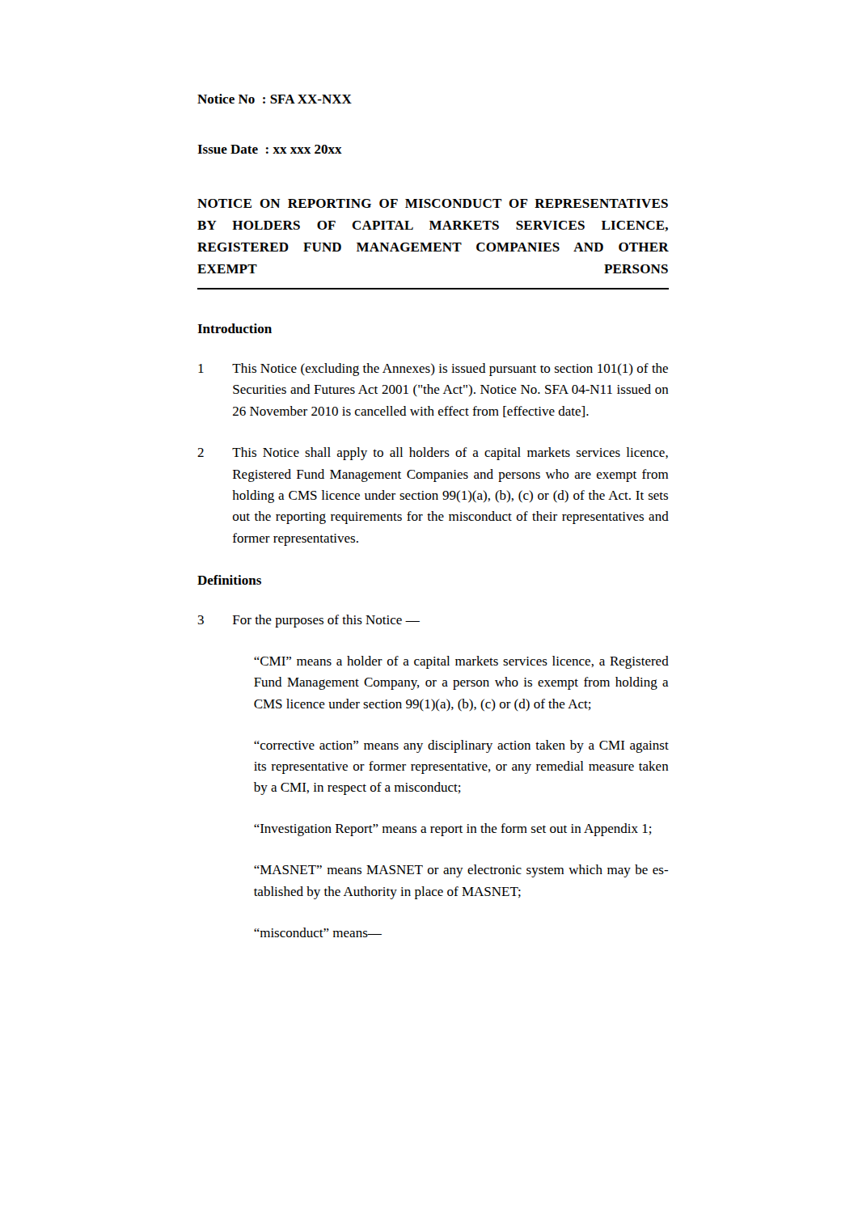Notice No : SFA XX-NXX
Issue Date : xx xxx 20xx
NOTICE ON REPORTING OF MISCONDUCT OF REPRESENTATIVES BY HOLDERS OF CAPITAL MARKETS SERVICES LICENCE, REGISTERED FUND MANAGEMENT COMPANIES AND OTHER EXEMPT PERSONS
Introduction
1
This Notice (excluding the Annexes) is issued pursuant to section 101(1) of the Securities and Futures Act 2001 ("the Act"). Notice No. SFA 04-N11 issued on 26 November 2010 is cancelled with effect from [effective date].
2
This Notice shall apply to all holders of a capital markets services licence, Registered Fund Management Companies and persons who are exempt from holding a CMS licence under section 99(1)(a), (b), (c) or (d) of the Act. It sets out the reporting requirements for the misconduct of their representatives and former representatives.
Definitions
3
For the purposes of this Notice —
“CMI” means a holder of a capital markets services licence, a Registered Fund Management Company, or a person who is exempt from holding a CMS licence under section 99(1)(a), (b), (c) or (d) of the Act;
“corrective action” means any disciplinary action taken by a CMI against its representative or former representative, or any remedial measure taken by a CMI, in respect of a misconduct;
“Investigation Report” means a report in the form set out in Appendix 1;
“MASNET” means MASNET or any electronic system which may be established by the Authority in place of MASNET;
“misconduct” means—